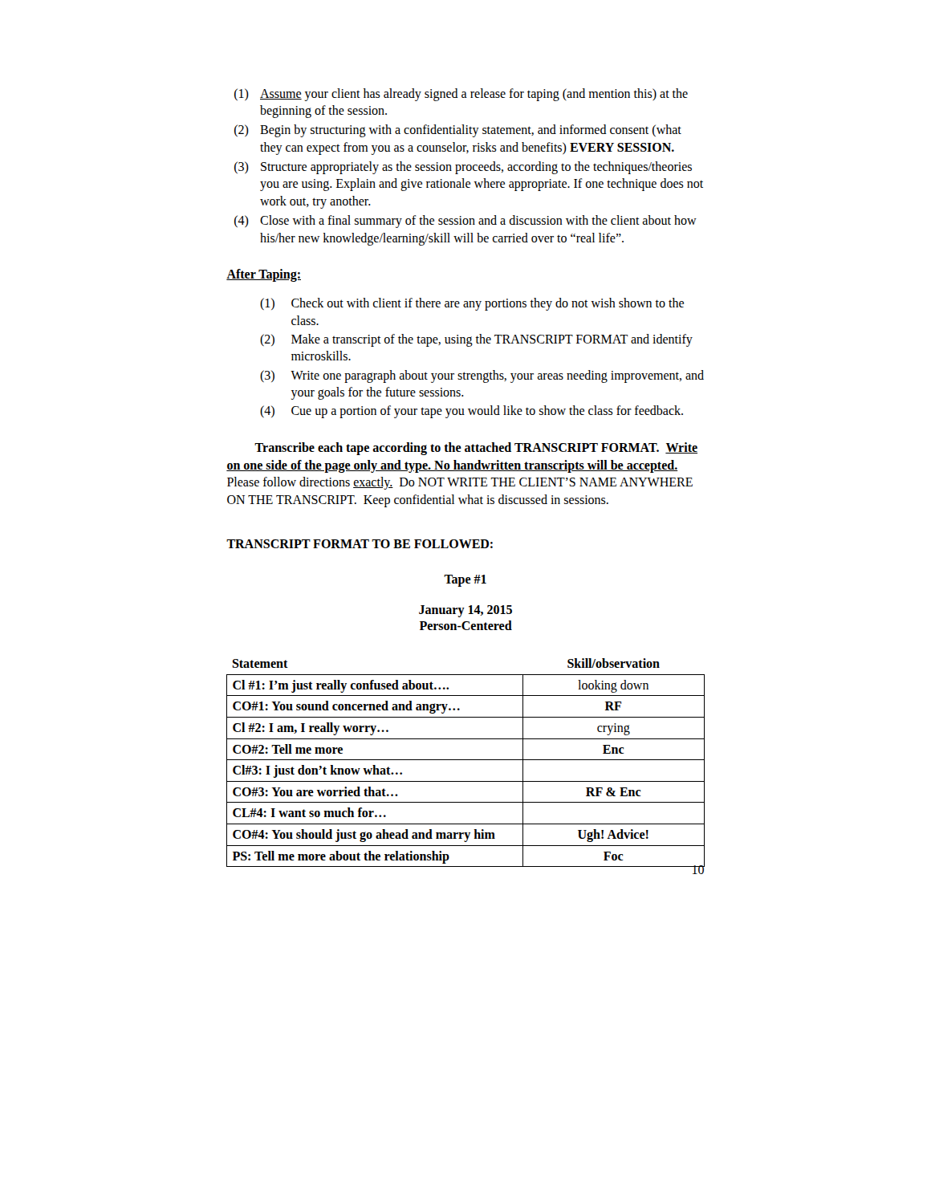(1) Assume your client has already signed a release for taping (and mention this) at the beginning of the session.
(2) Begin by structuring with a confidentiality statement, and informed consent (what they can expect from you as a counselor, risks and benefits) EVERY SESSION.
(3) Structure appropriately as the session proceeds, according to the techniques/theories you are using. Explain and give rationale where appropriate. If one technique does not work out, try another.
(4) Close with a final summary of the session and a discussion with the client about how his/her new knowledge/learning/skill will be carried over to “real life”.
After Taping:
(1) Check out with client if there are any portions they do not wish shown to the class.
(2) Make a transcript of the tape, using the TRANSCRIPT FORMAT and identify microskills.
(3) Write one paragraph about your strengths, your areas needing improvement, and your goals for the future sessions.
(4) Cue up a portion of your tape you would like to show the class for feedback.
Transcribe each tape according to the attached TRANSCRIPT FORMAT. Write on one side of the page only and type. No handwritten transcripts will be accepted. Please follow directions exactly. Do NOT WRITE THE CLIENT’S NAME ANYWHERE ON THE TRANSCRIPT. Keep confidential what is discussed in sessions.
TRANSCRIPT FORMAT TO BE FOLLOWED:
Tape #1
January 14, 2015
Person-Centered
| Statement | Skill/observation |
| --- | --- |
| Cl #1: I’m just really confused about…. | looking down |
| CO#1: You sound concerned and angry… | RF |
| Cl #2: I am, I really worry… | crying |
| CO#2: Tell me more | Enc |
| Cl#3: I just don’t know what… | |
| CO#3: You are worried that… | RF & Enc |
| CL#4: I want so much for… | |
| CO#4: You should just go ahead and marry him | Ugh! Advice! |
| PS: Tell me more about the relationship | Foc |
10